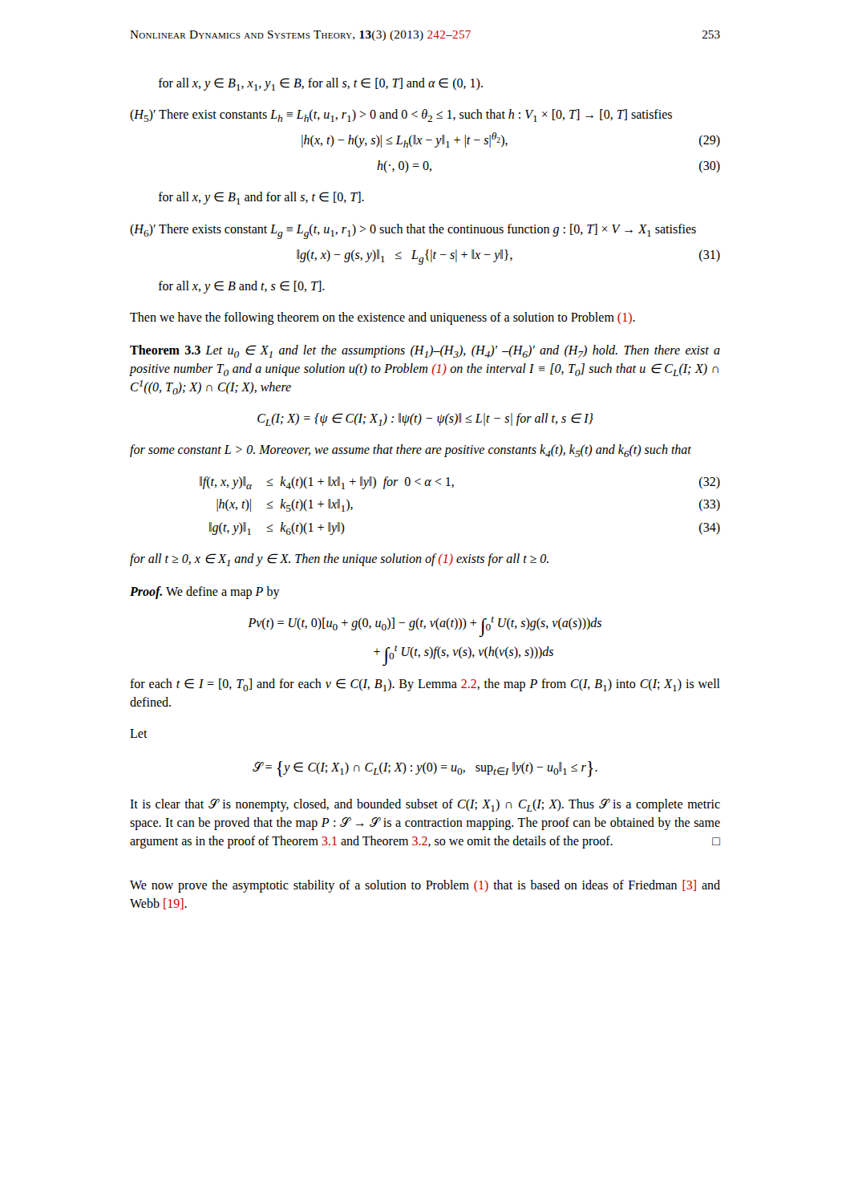Nonlinear Dynamics and Systems Theory, 13(3) (2013) 242–257 253
for all x, y ∈ B1, x1, y1 ∈ B, for all s, t ∈ [0, T] and α ∈ (0, 1).
(H5)′ There exist constants Lh ≡ Lh(t, u1, r1) > 0 and 0 < θ2 ≤ 1, such that h : V1 × [0, T] → [0, T] satisfies
|h(x, t) − h(y, s)| ≤ Lh(‖x − y‖1 + |t − s|θ2), (29)
h(·, 0) = 0, (30)
for all x, y ∈ B1 and for all s, t ∈ [0, T].
(H6)′ There exists constant Lg ≡ Lg(t, u1, r1) > 0 such that the continuous function g : [0, T] × V → X1 satisfies
‖g(t, x) − g(s, y)‖1 ≤ Lg{|t − s| + ‖x − y‖}, (31)
for all x, y ∈ B and t, s ∈ [0, T].
Then we have the following theorem on the existence and uniqueness of a solution to Problem (1).
Theorem 3.3 Let u0 ∈ X1 and let the assumptions (H1)–(H3), (H4)′ –(H6)′ and (H7) hold. Then there exist a positive number T0 and a unique solution u(t) to Problem (1) on the interval I ≡ [0, T0] such that u ∈ CL(I; X) ∩ C1((0, T0); X) ∩ C(I; X), where
CL(I; X) = {ψ ∈ C(I; X1) : ‖ψ(t) − ψ(s)‖ ≤ L|t − s| for all t, s ∈ I}
for some constant L > 0. Moreover, we assume that there are positive constants k4(t), k5(t) and k6(t) such that
‖f(t, x, y)‖α ≤ k4(t)(1 + ‖x‖1 + ‖y‖) for 0 < α < 1, (32)
|h(x, t)| ≤ k5(t)(1 + ‖x‖1), (33)
‖g(t, y)‖1 ≤ k6(t)(1 + ‖y‖) (34)
for all t ≥ 0, x ∈ X1 and y ∈ X. Then the unique solution of (1) exists for all t ≥ 0.
Proof. We define a map P by
Pv(t) = U(t, 0)[u0 + g(0, u0)] − g(t, v(a(t))) + ∫0t U(t, s)g(s, v(a(s)))ds
+ ∫0t U(t, s)f(s, v(s), v(h(v(s), s)))ds
for each t ∈ I = [0, T0] and for each v ∈ C(I, B1). By Lemma 2.2, the map P from C(I, B1) into C(I; X1) is well defined.
Let
𝒮 = {y ∈ C(I; X1) ∩ CL(I; X) : y(0) = u0, supt∈I ‖y(t) − u0‖1 ≤ r}.
It is clear that 𝒮 is nonempty, closed, and bounded subset of C(I; X1) ∩ CL(I; X). Thus 𝒮 is a complete metric space. It can be proved that the map P : 𝒮 → 𝒮 is a contraction mapping. The proof can be obtained by the same argument as in the proof of Theorem 3.1 and Theorem 3.2, so we omit the details of the proof. □
We now prove the asymptotic stability of a solution to Problem (1) that is based on ideas of Friedman [3] and Webb [19].